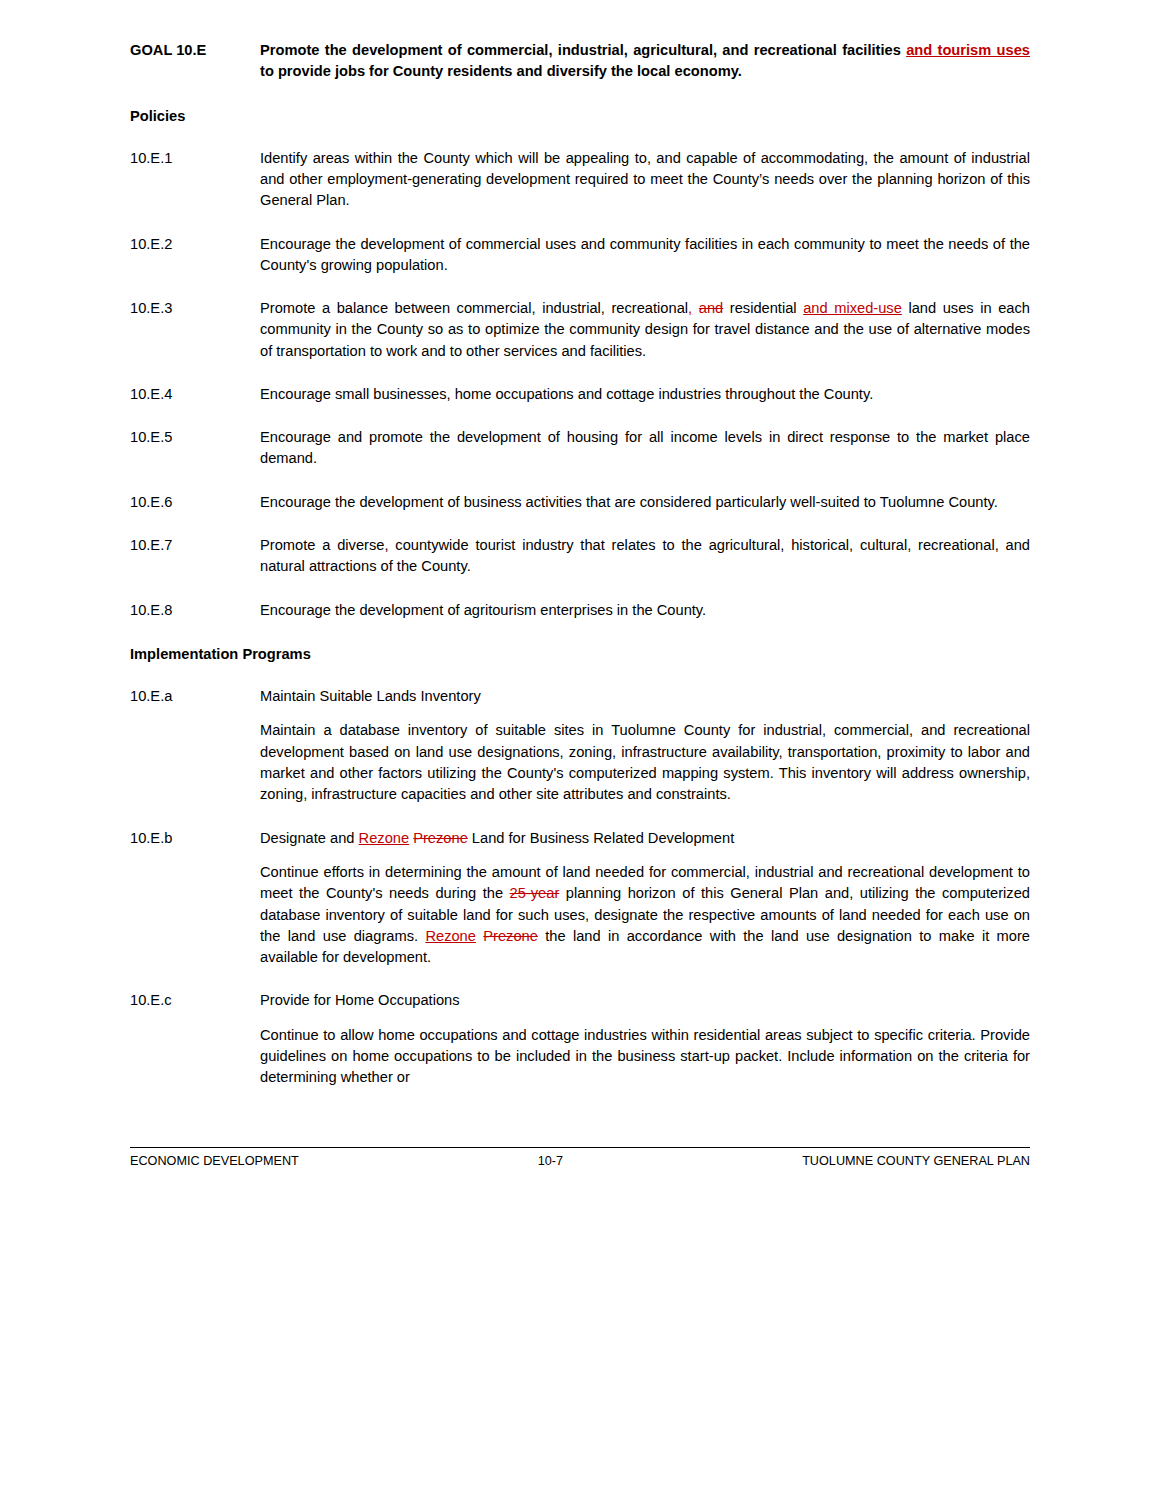GOAL 10.E
Promote the development of commercial, industrial, agricultural, and recreational facilities and tourism uses to provide jobs for County residents and diversify the local economy.
Policies
10.E.1
Identify areas within the County which will be appealing to, and capable of accommodating, the amount of industrial and other employment-generating development required to meet the County’s needs over the planning horizon of this General Plan.
10.E.2
Encourage the development of commercial uses and community facilities in each community to meet the needs of the County's growing population.
10.E.3
Promote a balance between commercial, industrial, recreational, and residential and mixed-use land uses in each community in the County so as to optimize the community design for travel distance and the use of alternative modes of transportation to work and to other services and facilities.
10.E.4
Encourage small businesses, home occupations and cottage industries throughout the County.
10.E.5
Encourage and promote the development of housing for all income levels in direct response to the market place demand.
10.E.6
Encourage the development of business activities that are considered particularly well-suited to Tuolumne County.
10.E.7
Promote a diverse, countywide tourist industry that relates to the agricultural, historical, cultural, recreational, and natural attractions of the County.
10.E.8
Encourage the development of agritourism enterprises in the County.
Implementation Programs
10.E.a
Maintain Suitable Lands Inventory
Maintain a database inventory of suitable sites in Tuolumne County for industrial, commercial, and recreational development based on land use designations, zoning, infrastructure availability, transportation, proximity to labor and market and other factors utilizing the County's computerized mapping system. This inventory will address ownership, zoning, infrastructure capacities and other site attributes and constraints.
10.E.b
Designate and Rezone Prezone Land for Business Related Development
Continue efforts in determining the amount of land needed for commercial, industrial and recreational development to meet the County's needs during the 25-year planning horizon of this General Plan and, utilizing the computerized database inventory of suitable land for such uses, designate the respective amounts of land needed for each use on the land use diagrams. Rezone Prezone the land in accordance with the land use designation to make it more available for development.
10.E.c
Provide for Home Occupations
Continue to allow home occupations and cottage industries within residential areas subject to specific criteria. Provide guidelines on home occupations to be included in the business start-up packet. Include information on the criteria for determining whether or
ECONOMIC DEVELOPMENT
10-7
TUOLUMNE COUNTY GENERAL PLAN